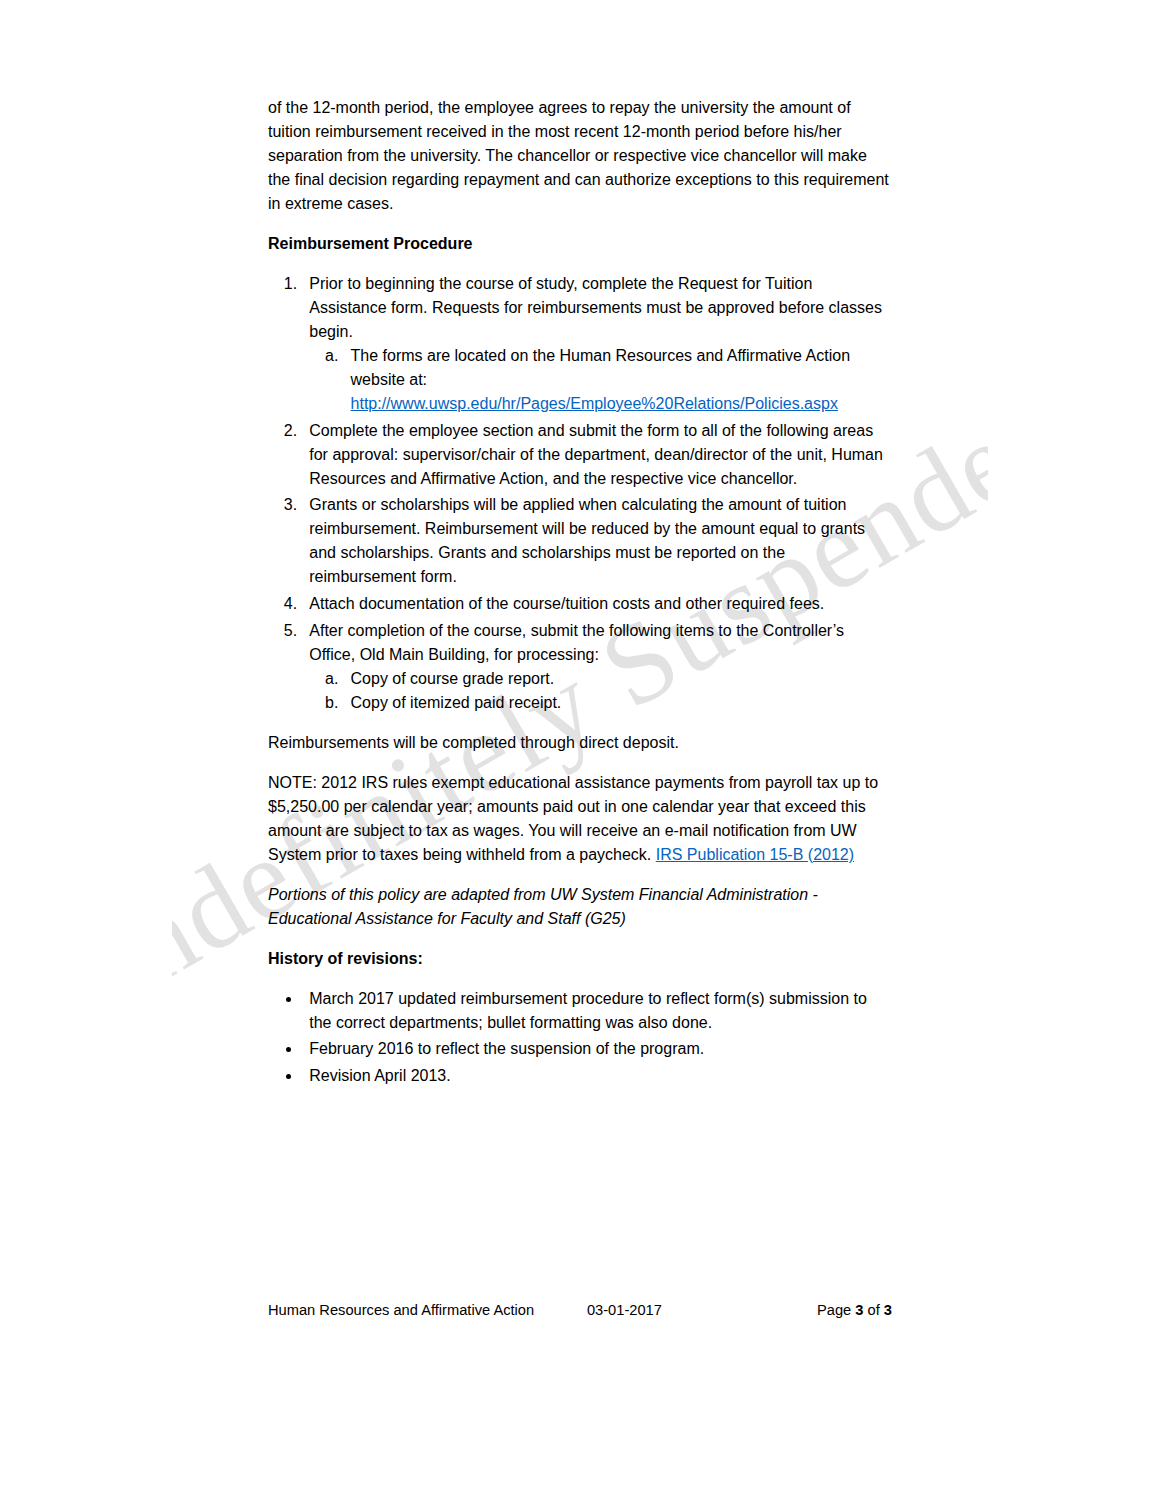Indefinitely Suspended
of the 12-month period, the employee agrees to repay the university the amount of tuition reimbursement received in the most recent 12-month period before his/her separation from the university. The chancellor or respective vice chancellor will make the final decision regarding repayment and can authorize exceptions to this requirement in extreme cases.
Reimbursement Procedure
Prior to beginning the course of study, complete the Request for Tuition Assistance form. Requests for reimbursements must be approved before classes begin.
The forms are located on the Human Resources and Affirmative Action website at: http://www.uwsp.edu/hr/Pages/Employee%20Relations/Policies.aspx
Complete the employee section and submit the form to all of the following areas for approval: supervisor/chair of the department, dean/director of the unit, Human Resources and Affirmative Action, and the respective vice chancellor.
Grants or scholarships will be applied when calculating the amount of tuition reimbursement. Reimbursement will be reduced by the amount equal to grants and scholarships. Grants and scholarships must be reported on the reimbursement form.
Attach documentation of the course/tuition costs and other required fees.
After completion of the course, submit the following items to the Controller’s Office, Old Main Building, for processing:
Copy of course grade report.
Copy of itemized paid receipt.
Reimbursements will be completed through direct deposit.
NOTE: 2012 IRS rules exempt educational assistance payments from payroll tax up to $5,250.00 per calendar year; amounts paid out in one calendar year that exceed this amount are subject to tax as wages. You will receive an e-mail notification from UW System prior to taxes being withheld from a paycheck. IRS Publication 15-B (2012)
Portions of this policy are adapted from UW System Financial Administration - Educational Assistance for Faculty and Staff (G25)
History of revisions:
March 2017 updated reimbursement procedure to reflect form(s) submission to the correct departments; bullet formatting was also done.
February 2016 to reflect the suspension of the program.
Revision April 2013.
Human Resources and Affirmative Action 03-01-2017 Page 3 of 3